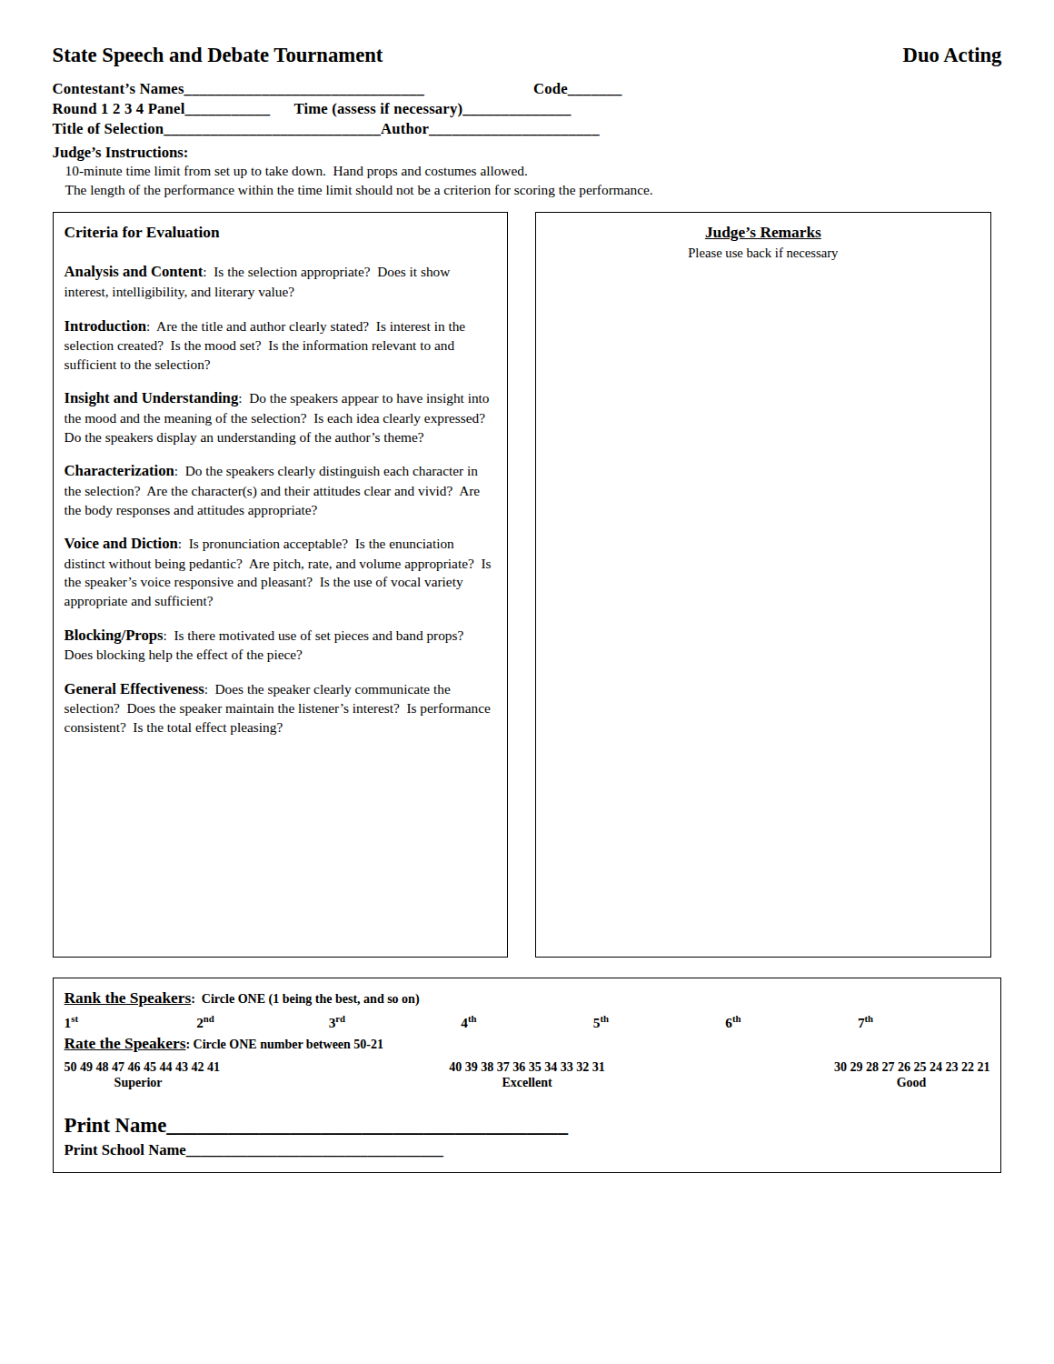State Speech and Debate Tournament
Duo Acting
Contestant’s Names_______________________________ Code_______
Round 1 2 3 4 Panel___________ Time (assess if necessary)______________
Title of Selection____________________________Author______________________
Judge’s Instructions:
10-minute time limit from set up to take down. Hand props and costumes allowed.
The length of the performance within the time limit should not be a criterion for scoring the performance.
Criteria for Evaluation
Analysis and Content: Is the selection appropriate? Does it show interest, intelligibility, and literary value?
Introduction: Are the title and author clearly stated? Is interest in the selection created? Is the mood set? Is the information relevant to and sufficient to the selection?
Insight and Understanding: Do the speakers appear to have insight into the mood and the meaning of the selection? Is each idea clearly expressed? Do the speakers display an understanding of the author’s theme?
Characterization: Do the speakers clearly distinguish each character in the selection? Are the character(s) and their attitudes clear and vivid? Are the body responses and attitudes appropriate?
Voice and Diction: Is pronunciation acceptable? Is the enunciation distinct without being pedantic? Are pitch, rate, and volume appropriate? Is the speaker’s voice responsive and pleasant? Is the use of vocal variety appropriate and sufficient?
Blocking/Props: Is there motivated use of set pieces and band props? Does blocking help the effect of the piece?
General Effectiveness: Does the speaker clearly communicate the selection? Does the speaker maintain the listener’s interest? Is performance consistent? Is the total effect pleasing?
Judge’s Remarks
Please use back if necessary
Rank the Speakers: Circle ONE (1 being the best, and so on)
1st 2nd 3rd 4th 5th 6th 7th
Rate the Speakers: Circle ONE number between 50-21
50 49 48 47 46 45 44 43 42 41 Superior
40 39 38 37 36 35 34 33 32 31 Excellent
30 29 28 27 26 25 24 23 22 21 Good
Print Name_______________________________________
Print School Name__________________________________